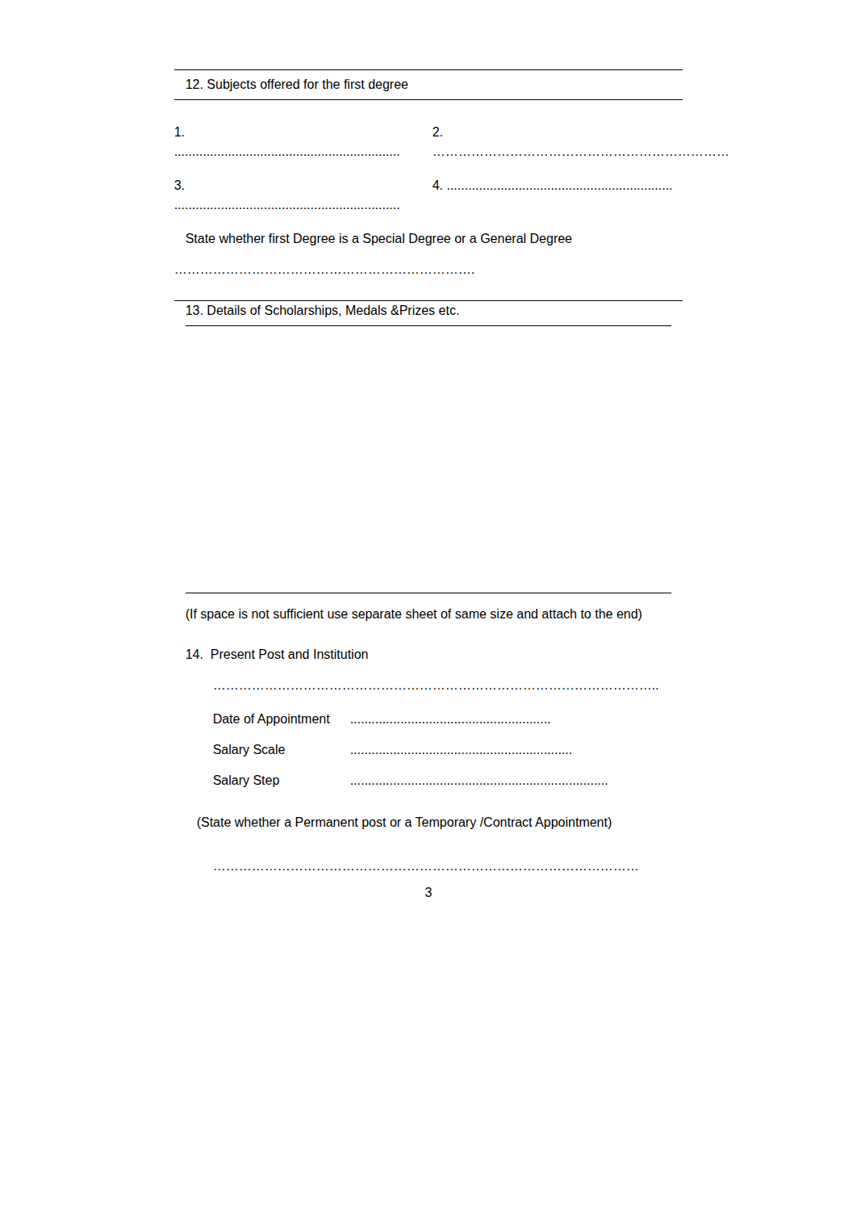12. Subjects offered for the first degree
1. ...............................................................
3. ...............................................................
2. ……………………………………………………………
4. ...............................................................
State whether first Degree is a Special Degree or a General Degree
…………………………………………………………….
13. Details of Scholarships, Medals &Prizes etc.
(If space is not sufficient use separate sheet of same size and attach to the end)
14. Present Post and Institution
…………………………………………………………………………………………..
Date of Appointment
........................................................
Salary Scale
..............................................................
Salary Step
........................................................................
(State whether a Permanent post or a Temporary /Contract Appointment)
………………………………………………………………………………………
3